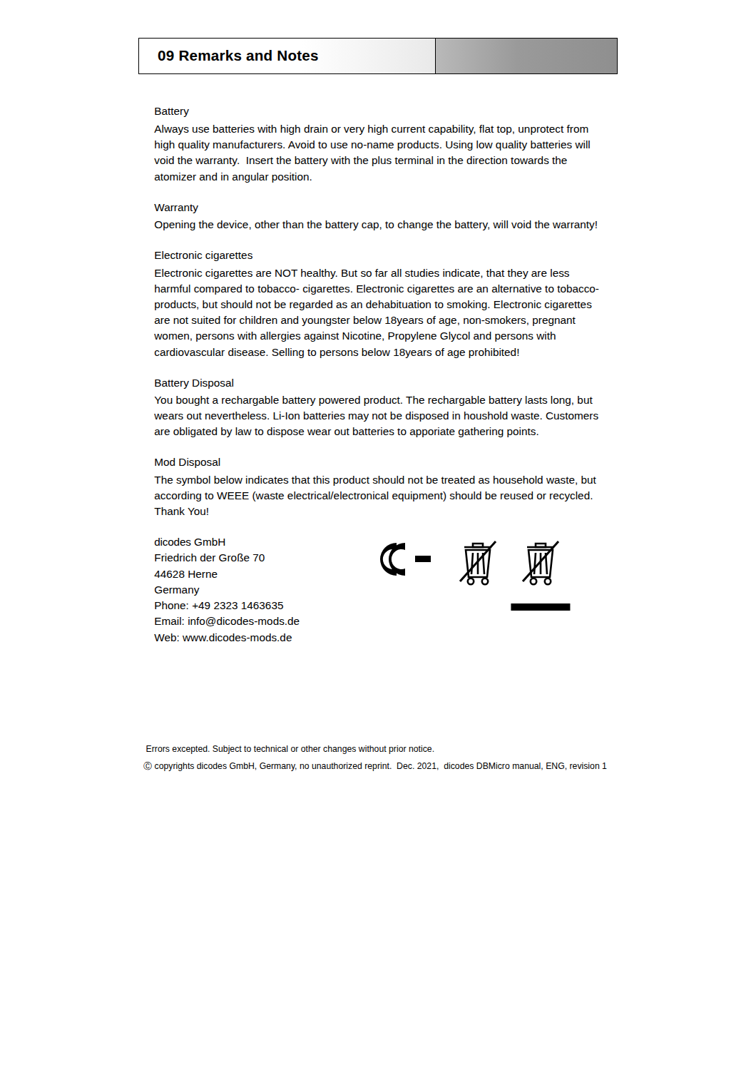09 Remarks and Notes
Battery
Always use batteries with high drain or very high current capability, flat top, unprotect from high quality manufacturers. Avoid to use no-name products. Using low quality batteries will void the warranty. Insert the battery with the plus terminal in the direction towards the atomizer and in angular position.
Warranty
Opening the device, other than the battery cap, to change the battery, will void the warranty!
Electronic cigarettes
Electronic cigarettes are NOT healthy. But so far all studies indicate, that they are less harmful compared to tobacco- cigarettes. Electronic cigarettes are an alternative to tobacco-products, but should not be regarded as an dehabituation to smoking. Electronic cigarettes are not suited for children and youngster below 18years of age, non-smokers, pregnant women, persons with allergies against Nicotine, Propylene Glycol and persons with cardiovascular disease. Selling to persons below 18years of age prohibited!
Battery Disposal
You bought a rechargable battery powered product. The rechargable battery lasts long, but wears out nevertheless. Li-Ion batteries may not be disposed in houshold waste. Customers are obligated by law to dispose wear out batteries to apporiate gathering points.
Mod Disposal
The symbol below indicates that this product should not be treated as household waste, but according to WEEE (waste electrical/electronical equipment) should be reused or recycled. Thank You!
dicodes GmbH
Friedrich der Große 70
44628 Herne
Germany
Phone: +49 2323 1463635
Email: info@dicodes-mods.de
Web: www.dicodes-mods.de
Errors excepted. Subject to technical or other changes without prior notice.
Ⓒ copyrights dicodes GmbH, Germany, no unauthorized reprint. Dec. 2021, dicodes DBMicro manual, ENG, revision 1